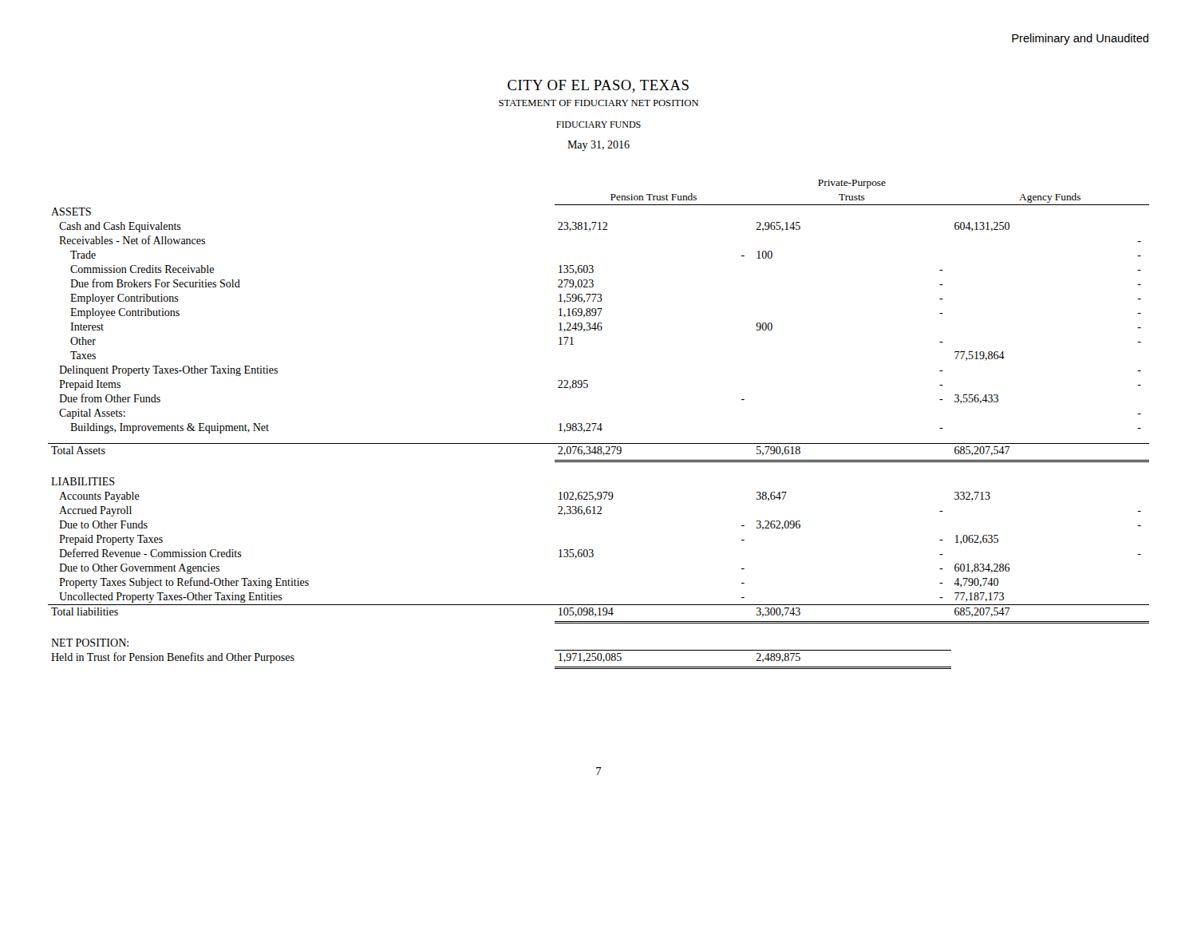Preliminary and Unaudited
CITY OF EL PASO, TEXAS
STATEMENT OF FIDUCIARY NET POSITION
FIDUCIARY FUNDS
May 31, 2016
| | | Private-Purpose | |
| --- | --- | --- | --- |
| | Pension Trust Funds | Trusts | Agency Funds |
| ASSETS | | | |
| Cash and Cash Equivalents | 23,381,712 | 2,965,145 | 604,131,250 |
| Receivables - Net of Allowances | | | - |
| Trade | - | 100 | - |
| Commission Credits Receivable | 135,603 | - | - |
| Due from Brokers For Securities Sold | 279,023 | - | - |
| Employer Contributions | 1,596,773 | - | - |
| Employee Contributions | 1,169,897 | - | - |
| Interest | 1,249,346 | 900 | - |
| Other | 171 | - | - |
| Taxes | | | 77,519,864 |
| Delinquent Property Taxes-Other Taxing Entities | | - | - |
| Prepaid Items | 22,895 | - | - |
| Due from Other Funds | - | - | 3,556,433 |
| Capital Assets: | | | - |
| Buildings, Improvements & Equipment, Net | 1,983,274 | - | - |
| Total Assets | 2,076,348,279 | 5,790,618 | 685,207,547 |
| LIABILITIES | | | |
| Accounts Payable | 102,625,979 | 38,647 | 332,713 |
| Accrued Payroll | 2,336,612 | - | - |
| Due to Other Funds | - | 3,262,096 | - |
| Prepaid Property Taxes | - | - | 1,062,635 |
| Deferred Revenue - Commission Credits | 135,603 | - | - |
| Due to Other Government Agencies | - | - | 601,834,286 |
| Property Taxes Subject to Refund-Other Taxing Entities | - | - | 4,790,740 |
| Uncollected Property Taxes-Other Taxing Entities | - | - | 77,187,173 |
| Total liabilities | 105,098,194 | 3,300,743 | 685,207,547 |
| NET POSITION: | | | |
| Held in Trust for Pension Benefits and Other Purposes | 1,971,250,085 | 2,489,875 | |
7